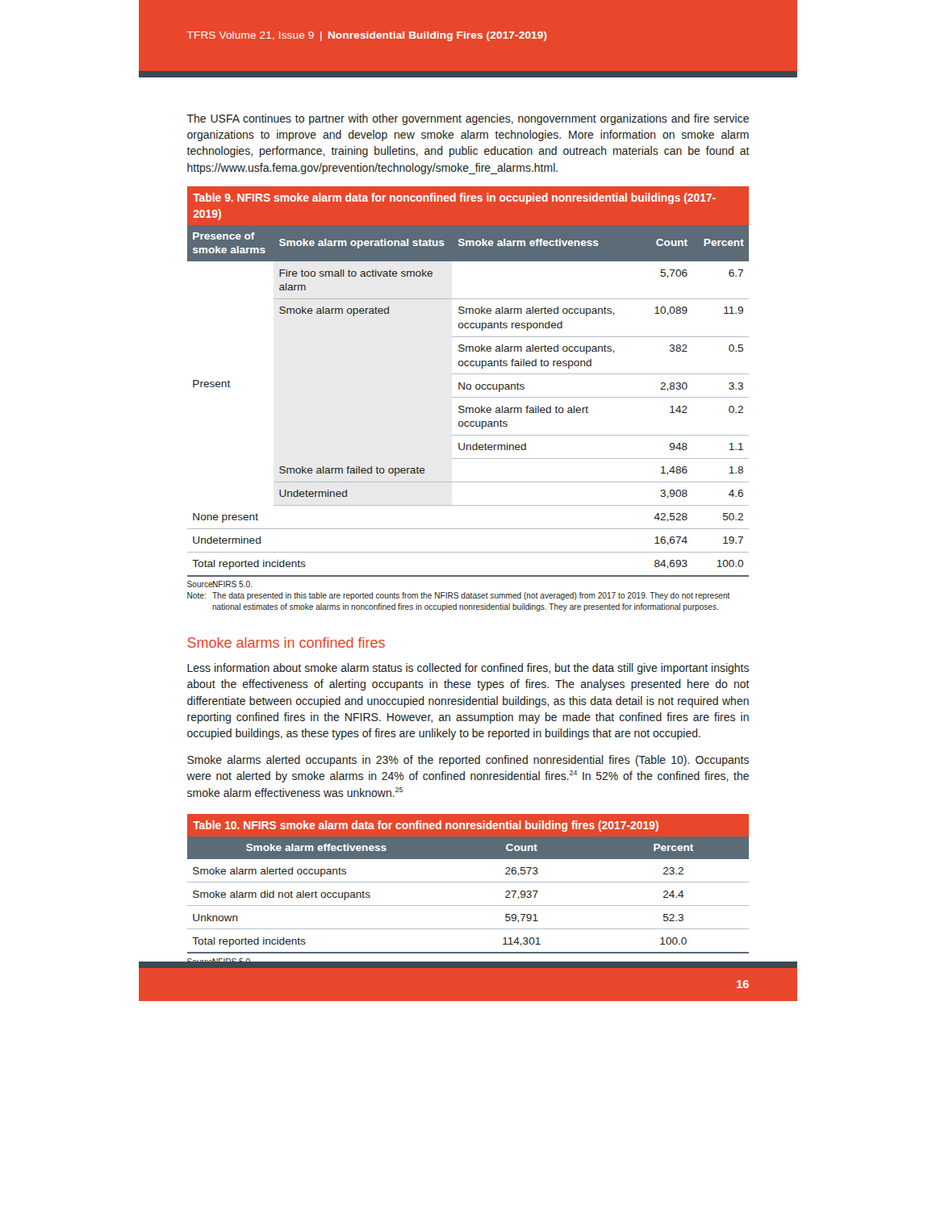TFRS Volume 21, Issue 9 | Nonresidential Building Fires (2017-2019)
The USFA continues to partner with other government agencies, nongovernment organizations and fire service organizations to improve and develop new smoke alarm technologies. More information on smoke alarm technologies, performance, training bulletins, and public education and outreach materials can be found at https://www.usfa.fema.gov/prevention/technology/smoke_fire_alarms.html.
Table 9. NFIRS smoke alarm data for nonconfined fires in occupied nonresidential buildings (2017-2019)
| Presence of smoke alarms | Smoke alarm operational status | Smoke alarm effectiveness | Count | Percent |
| --- | --- | --- | --- | --- |
| Present | Fire too small to activate smoke alarm | | 5,706 | 6.7 |
| Smoke alarm operated | Smoke alarm alerted occupants, occupants responded | 10,089 | 11.9 |
| Smoke alarm alerted occupants, occupants failed to respond | 382 | 0.5 |
| No occupants | 2,830 | 3.3 |
| Smoke alarm failed to alert occupants | 142 | 0.2 |
| Undetermined | 948 | 1.1 |
| Smoke alarm failed to operate | | 1,486 | 1.8 |
| Undetermined | | 3,908 | 4.6 |
| None present | 42,528 | 50.2 |
| Undetermined | 16,674 | 19.7 |
| Total reported incidents | 84,693 | 100.0 |
Source: NFIRS 5.0.
Note: The data presented in this table are reported counts from the NFIRS dataset summed (not averaged) from 2017 to 2019. They do not represent national estimates of smoke alarms in nonconfined fires in occupied nonresidential buildings. They are presented for informational purposes.
Smoke alarms in confined fires
Less information about smoke alarm status is collected for confined fires, but the data still give important insights about the effectiveness of alerting occupants in these types of fires. The analyses presented here do not differentiate between occupied and unoccupied nonresidential buildings, as this data detail is not required when reporting confined fires in the NFIRS. However, an assumption may be made that confined fires are fires in occupied buildings, as these types of fires are unlikely to be reported in buildings that are not occupied.
Smoke alarms alerted occupants in 23% of the reported confined nonresidential fires (Table 10). Occupants were not alerted by smoke alarms in 24% of confined nonresidential fires.24 In 52% of the confined fires, the smoke alarm effectiveness was unknown.25
Table 10. NFIRS smoke alarm data for confined nonresidential building fires (2017-2019)
| Smoke alarm effectiveness | Count | Percent |
| --- | --- | --- |
| Smoke alarm alerted occupants | 26,573 | 23.2 |
| Smoke alarm did not alert occupants | 27,937 | 24.4 |
| Unknown | 59,791 | 52.3 |
| Total reported incidents | 114,301 | 100.0 |
Source: NFIRS 5.0.
Notes: 1. The data presented in this table are reported counts from the NFIRS dataset summed (not averaged) from 2017 to 2019. They do not represent national estimates of smoke alarms in confined nonresidential building fires. They are presented for informational purposes. 2. Total does not add up to 100% due to rounding.
16